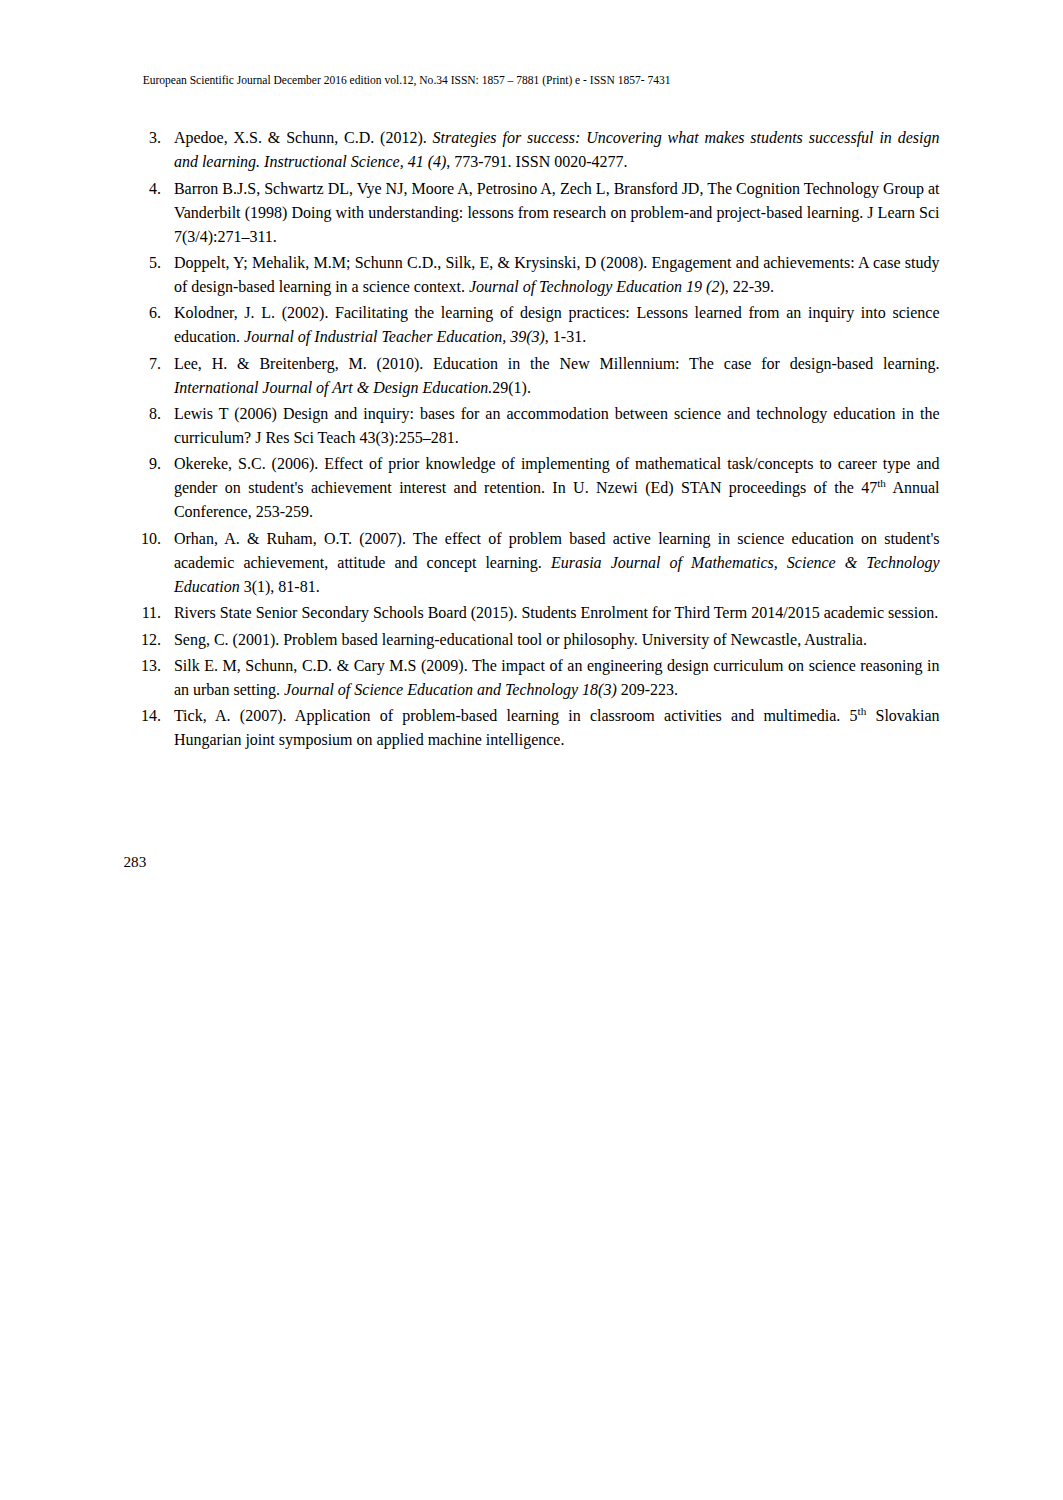European Scientific Journal December 2016 edition vol.12, No.34 ISSN: 1857 – 7881 (Print) e - ISSN 1857- 7431
Apedoe, X.S. & Schunn, C.D. (2012). Strategies for success: Uncovering what makes students successful in design and learning. Instructional Science, 41 (4), 773-791. ISSN 0020-4277.
Barron B.J.S, Schwartz DL, Vye NJ, Moore A, Petrosino A, Zech L, Bransford JD, The Cognition Technology Group at Vanderbilt (1998) Doing with understanding: lessons from research on problem-and project-based learning. J Learn Sci 7(3/4):271–311.
Doppelt, Y; Mehalik, M.M; Schunn C.D., Silk, E, & Krysinski, D (2008). Engagement and achievements: A case study of design-based learning in a science context. Journal of Technology Education 19 (2), 22-39.
Kolodner, J. L. (2002). Facilitating the learning of design practices: Lessons learned from an inquiry into science education. Journal of Industrial Teacher Education, 39(3), 1-31.
Lee, H. & Breitenberg, M. (2010). Education in the New Millennium: The case for design-based learning. International Journal of Art & Design Education. 29(1).
Lewis T (2006) Design and inquiry: bases for an accommodation between science and technology education in the curriculum? J Res Sci Teach 43(3):255–281.
Okereke, S.C. (2006). Effect of prior knowledge of implementing of mathematical task/concepts to career type and gender on student's achievement interest and retention. In U. Nzewi (Ed) STAN proceedings of the 47th Annual Conference, 253-259.
Orhan, A. & Ruham, O.T. (2007). The effect of problem based active learning in science education on student's academic achievement, attitude and concept learning. Eurasia Journal of Mathematics, Science & Technology Education 3(1), 81-81.
Rivers State Senior Secondary Schools Board (2015). Students Enrolment for Third Term 2014/2015 academic session.
Seng, C. (2001). Problem based learning-educational tool or philosophy. University of Newcastle, Australia.
Silk E. M, Schunn, C.D. & Cary M.S (2009). The impact of an engineering design curriculum on science reasoning in an urban setting. Journal of Science Education and Technology 18(3) 209-223.
Tick, A. (2007). Application of problem-based learning in classroom activities and multimedia. 5th Slovakian Hungarian joint symposium on applied machine intelligence.
283